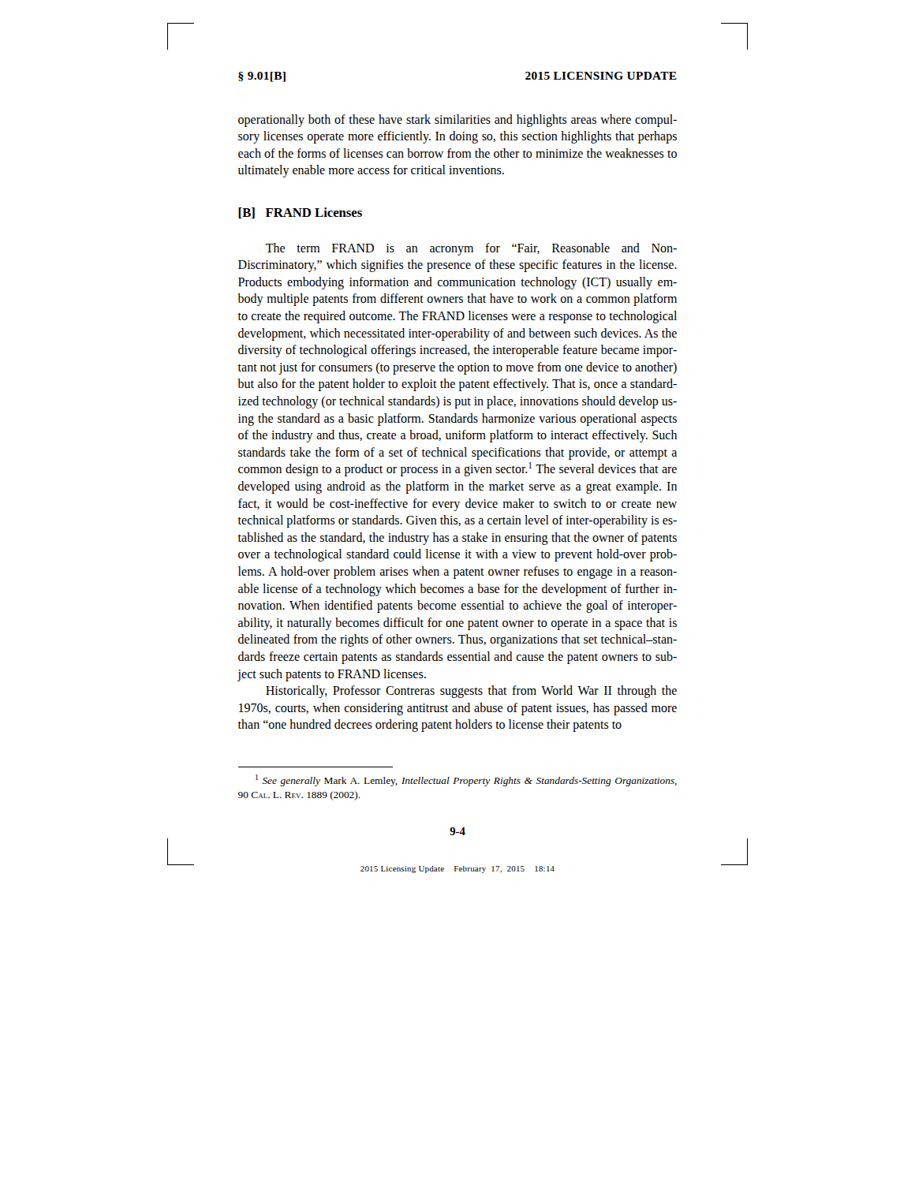§ 9.01[B] 2015 LICENSING UPDATE
operationally both of these have stark similarities and highlights areas where compulsory licenses operate more efficiently. In doing so, this section highlights that perhaps each of the forms of licenses can borrow from the other to minimize the weaknesses to ultimately enable more access for critical inventions.
[B] FRAND Licenses
The term FRAND is an acronym for “Fair, Reasonable and Non-Discriminatory,” which signifies the presence of these specific features in the license. Products embodying information and communication technology (ICT) usually embody multiple patents from different owners that have to work on a common platform to create the required outcome. The FRAND licenses were a response to technological development, which necessitated inter-operability of and between such devices. As the diversity of technological offerings increased, the interoperable feature became important not just for consumers (to preserve the option to move from one device to another) but also for the patent holder to exploit the patent effectively. That is, once a standardized technology (or technical standards) is put in place, innovations should develop using the standard as a basic platform. Standards harmonize various operational aspects of the industry and thus, create a broad, uniform platform to interact effectively. Such standards take the form of a set of technical specifications that provide, or attempt a common design to a product or process in a given sector.1 The several devices that are developed using android as the platform in the market serve as a great example. In fact, it would be cost-ineffective for every device maker to switch to or create new technical platforms or standards. Given this, as a certain level of inter-operability is established as the standard, the industry has a stake in ensuring that the owner of patents over a technological standard could license it with a view to prevent hold-over problems. A hold-over problem arises when a patent owner refuses to engage in a reasonable license of a technology which becomes a base for the development of further innovation. When identified patents become essential to achieve the goal of interoperability, it naturally becomes difficult for one patent owner to operate in a space that is delineated from the rights of other owners. Thus, organizations that set technical–standards freeze certain patents as standards essential and cause the patent owners to subject such patents to FRAND licenses.
Historically, Professor Contreras suggests that from World War II through the 1970s, courts, when considering antitrust and abuse of patent issues, has passed more than “one hundred decrees ordering patent holders to license their patents to
1 See generally Mark A. Lemley, Intellectual Property Rights & Standards-Setting Organizations, 90 Cal. L. Rev. 1889 (2002).
9-4
2015 Licensing Update February 17, 201518:14